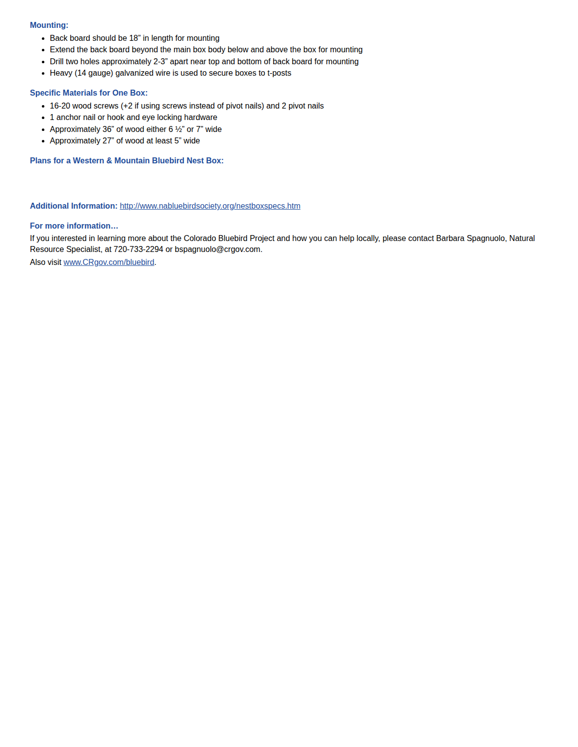Mounting:
Back board should be 18” in length for mounting
Extend the back board beyond the main box body below and above the box for mounting
Drill two holes approximately 2-3” apart near top and bottom of back board for mounting
Heavy (14 gauge) galvanized wire is used to secure boxes to t-posts
Specific Materials for One Box:
16-20 wood screws (+2 if using screws instead of pivot nails) and 2 pivot nails
1 anchor nail or hook and eye locking hardware
Approximately 36” of wood either 6 ½” or 7” wide
Approximately 27” of wood at least 5” wide
Plans for a Western & Mountain Bluebird Nest Box:
Additional Information: http://www.nabluebirdsociety.org/nestboxspecs.htm
For more information…
If you interested in learning more about the Colorado Bluebird Project and how you can help locally, please contact Barbara Spagnuolo, Natural Resource Specialist, at 720-733-2294 or bspagnuolo@crgov.com.
Also visit www.CRgov.com/bluebird.